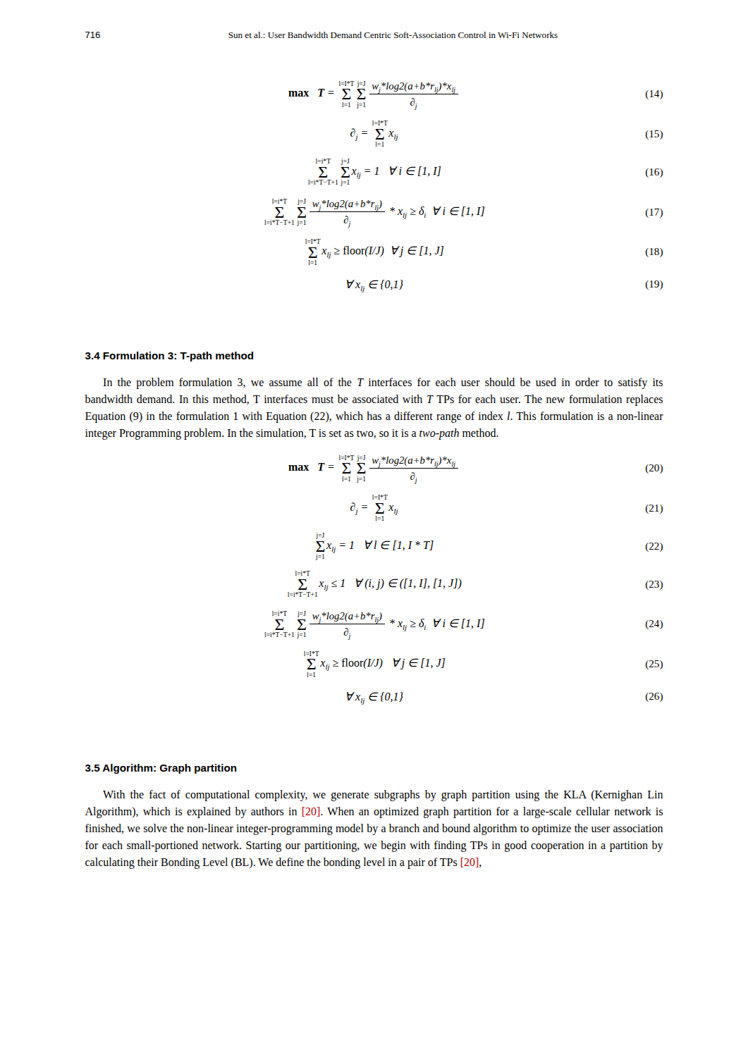716 Sun et al.: User Bandwidth Demand Centric Soft-Association Control in Wi-Fi Networks
max T = l=I*T Σl=1 j=J Σj=1 wj*log2(a+b*rlj)*xlj∂j
(14)
∂j = l=I*T Σl=1xlj
(15)
l=i*T Σl=i*T−T+1 j=J Σj=1xlj = 1 ∀ i ∈ [1, I]
(16)
l=i*T Σl=i*T−T+1 j=J Σj=1 wj*log2(a+b*rlj)∂j * xlj ≥ δi ∀ i ∈ [1, I]
(17)
l=I*T Σl=1xlj ≥ floor(I/J) ∀ j ∈ [1, J]
(18)
∀ xlj ∈ {0,1}
(19)
3.4 Formulation 3: T-path method
In the problem formulation 3, we assume all of the T interfaces for each user should be used in order to satisfy its bandwidth demand. In this method, T interfaces must be associated with T TPs for each user. The new formulation replaces Equation (9) in the formulation 1 with Equation (22), which has a different range of index l. This formulation is a non-linear integer Programming problem. In the simulation, T is set as two, so it is a two-path method.
max T = l=I*T Σl=1 j=J Σj=1 wj*log2(a+b*rlj)*xlj∂j
(20)
∂j = l=I*T Σl=1xlj
(21)
j=J Σj=1xlj = 1 ∀ l ∈ [1, I * T]
(22)
l=i*T Σl=i*T−T+1xlj ≤ 1 ∀ (i, j) ∈ ([1, I], [1, J])
(23)
l=i*T Σl=i*T−T+1 j=J Σj=1 wj*log2(a+b*rlj)∂j * xlj ≥ δi ∀ i ∈ [1, I]
(24)
l=I*T Σl=1xlj ≥ floor(I/J) ∀ j ∈ [1, J]
(25)
∀ xlj ∈ {0,1}
(26)
3.5 Algorithm: Graph partition
With the fact of computational complexity, we generate subgraphs by graph partition using the KLA (Kernighan Lin Algorithm), which is explained by authors in [20]. When an optimized graph partition for a large-scale cellular network is finished, we solve the non-linear integer-programming model by a branch and bound algorithm to optimize the user association for each small-portioned network. Starting our partitioning, we begin with finding TPs in good cooperation in a partition by calculating their Bonding Level (BL). We define the bonding level in a pair of TPs [20],